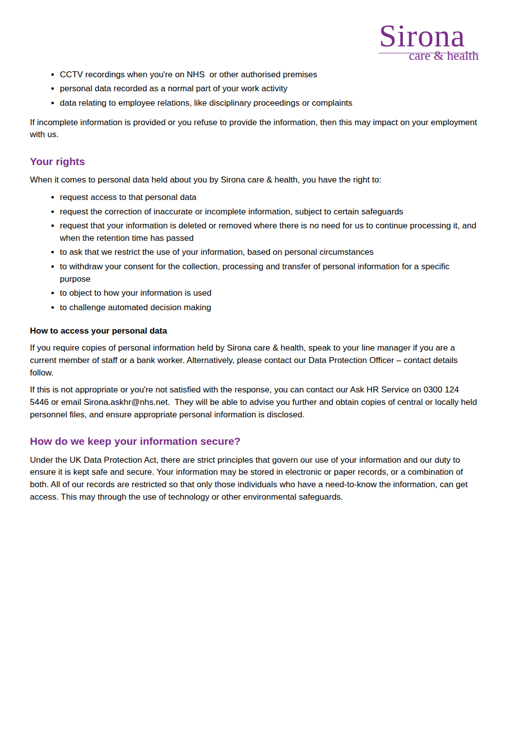Sirona
care & health
CCTV recordings when you're on NHS or other authorised premises
personal data recorded as a normal part of your work activity
data relating to employee relations, like disciplinary proceedings or complaints
If incomplete information is provided or you refuse to provide the information, then this may impact on your employment with us.
Your rights
When it comes to personal data held about you by Sirona care & health, you have the right to:
request access to that personal data
request the correction of inaccurate or incomplete information, subject to certain safeguards
request that your information is deleted or removed where there is no need for us to continue processing it, and when the retention time has passed
to ask that we restrict the use of your information, based on personal circumstances
to withdraw your consent for the collection, processing and transfer of personal information for a specific purpose
to object to how your information is used
to challenge automated decision making
How to access your personal data
If you require copies of personal information held by Sirona care & health, speak to your line manager if you are a current member of staff or a bank worker. Alternatively, please contact our Data Protection Officer – contact details follow.
If this is not appropriate or you're not satisfied with the response, you can contact our Ask HR Service on 0300 124 5446 or email Sirona.askhr@nhs.net. They will be able to advise you further and obtain copies of central or locally held personnel files, and ensure appropriate personal information is disclosed.
How do we keep your information secure?
Under the UK Data Protection Act, there are strict principles that govern our use of your information and our duty to ensure it is kept safe and secure. Your information may be stored in electronic or paper records, or a combination of both. All of our records are restricted so that only those individuals who have a need-to-know the information, can get access. This may through the use of technology or other environmental safeguards.